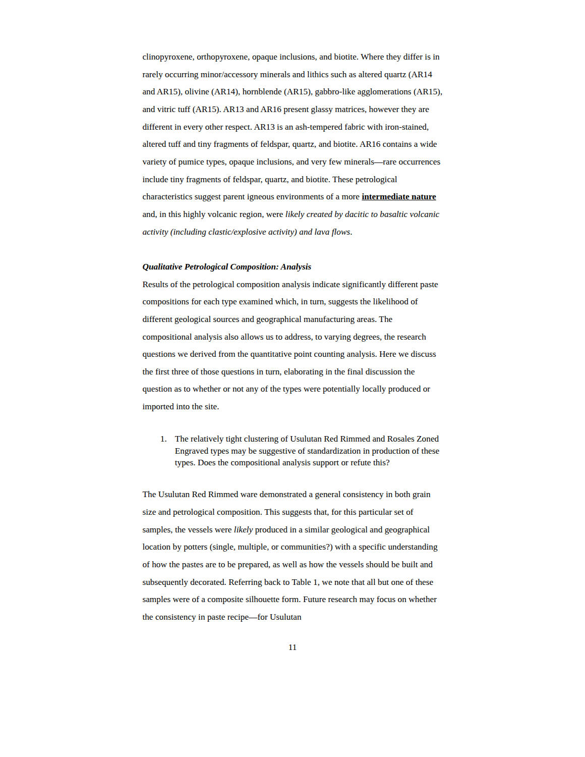clinopyroxene, orthopyroxene, opaque inclusions, and biotite. Where they differ is in rarely occurring minor/accessory minerals and lithics such as altered quartz (AR14 and AR15), olivine (AR14), hornblende (AR15), gabbro-like agglomerations (AR15), and vitric tuff (AR15). AR13 and AR16 present glassy matrices, however they are different in every other respect. AR13 is an ash-tempered fabric with iron-stained, altered tuff and tiny fragments of feldspar, quartz, and biotite. AR16 contains a wide variety of pumice types, opaque inclusions, and very few minerals—rare occurrences include tiny fragments of feldspar, quartz, and biotite. These petrological characteristics suggest parent igneous environments of a more intermediate nature and, in this highly volcanic region, were likely created by dacitic to basaltic volcanic activity (including clastic/explosive activity) and lava flows.
Qualitative Petrological Composition: Analysis
Results of the petrological composition analysis indicate significantly different paste compositions for each type examined which, in turn, suggests the likelihood of different geological sources and geographical manufacturing areas. The compositional analysis also allows us to address, to varying degrees, the research questions we derived from the quantitative point counting analysis. Here we discuss the first three of those questions in turn, elaborating in the final discussion the question as to whether or not any of the types were potentially locally produced or imported into the site.
The relatively tight clustering of Usulutan Red Rimmed and Rosales Zoned Engraved types may be suggestive of standardization in production of these types. Does the compositional analysis support or refute this?
The Usulutan Red Rimmed ware demonstrated a general consistency in both grain size and petrological composition. This suggests that, for this particular set of samples, the vessels were likely produced in a similar geological and geographical location by potters (single, multiple, or communities?) with a specific understanding of how the pastes are to be prepared, as well as how the vessels should be built and subsequently decorated. Referring back to Table 1, we note that all but one of these samples were of a composite silhouette form. Future research may focus on whether the consistency in paste recipe—for Usulutan
11